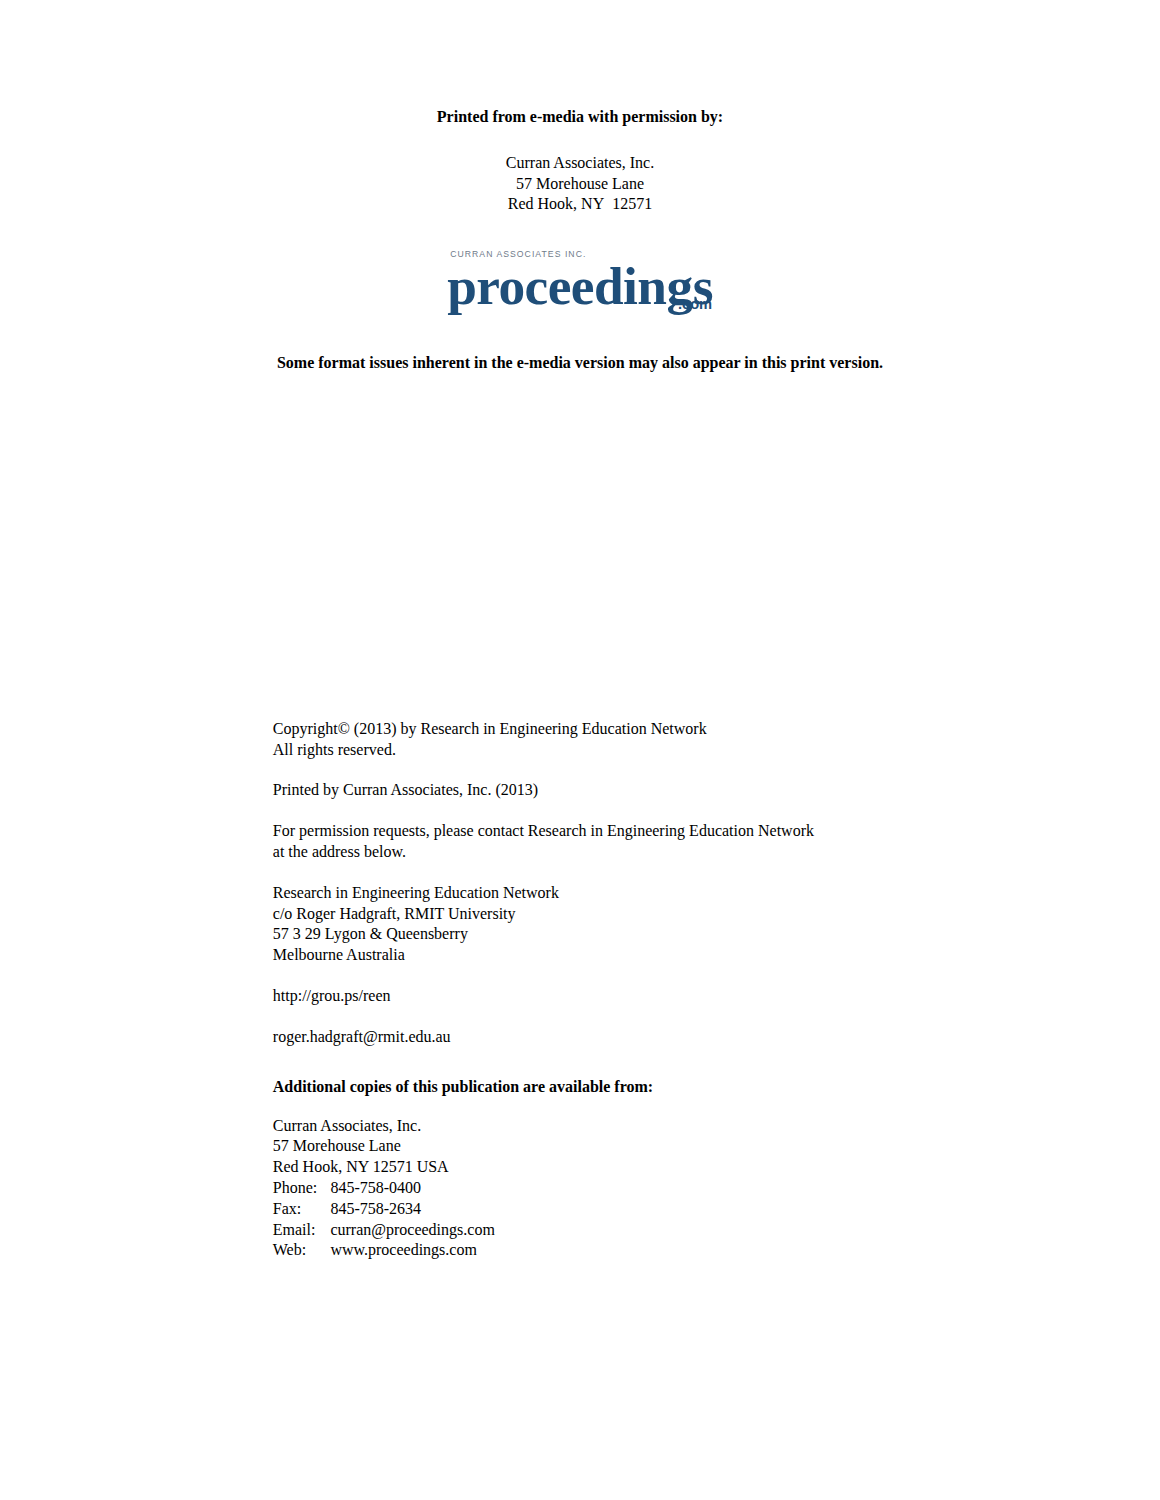Printed from e-media with permission by:
Curran Associates, Inc.
57 Morehouse Lane
Red Hook, NY 12571
CURRAN ASSOCIATES INC.
proceedings.com
Some format issues inherent in the e-media version may also appear in this print version.
Copyright© (2013) by Research in Engineering Education Network
All rights reserved.
Printed by Curran Associates, Inc. (2013)
For permission requests, please contact Research in Engineering Education Network
at the address below.
Research in Engineering Education Network
c/o Roger Hadgraft, RMIT University
57 3 29 Lygon & Queensberry
Melbourne Australia
http://grou.ps/reen
roger.hadgraft@rmit.edu.au
Additional copies of this publication are available from:
Curran Associates, Inc.
57 Morehouse Lane
Red Hook, NY 12571 USA
Phone: 845-758-0400
Fax: 845-758-2634
Email: curran@proceedings.com
Web: www.proceedings.com